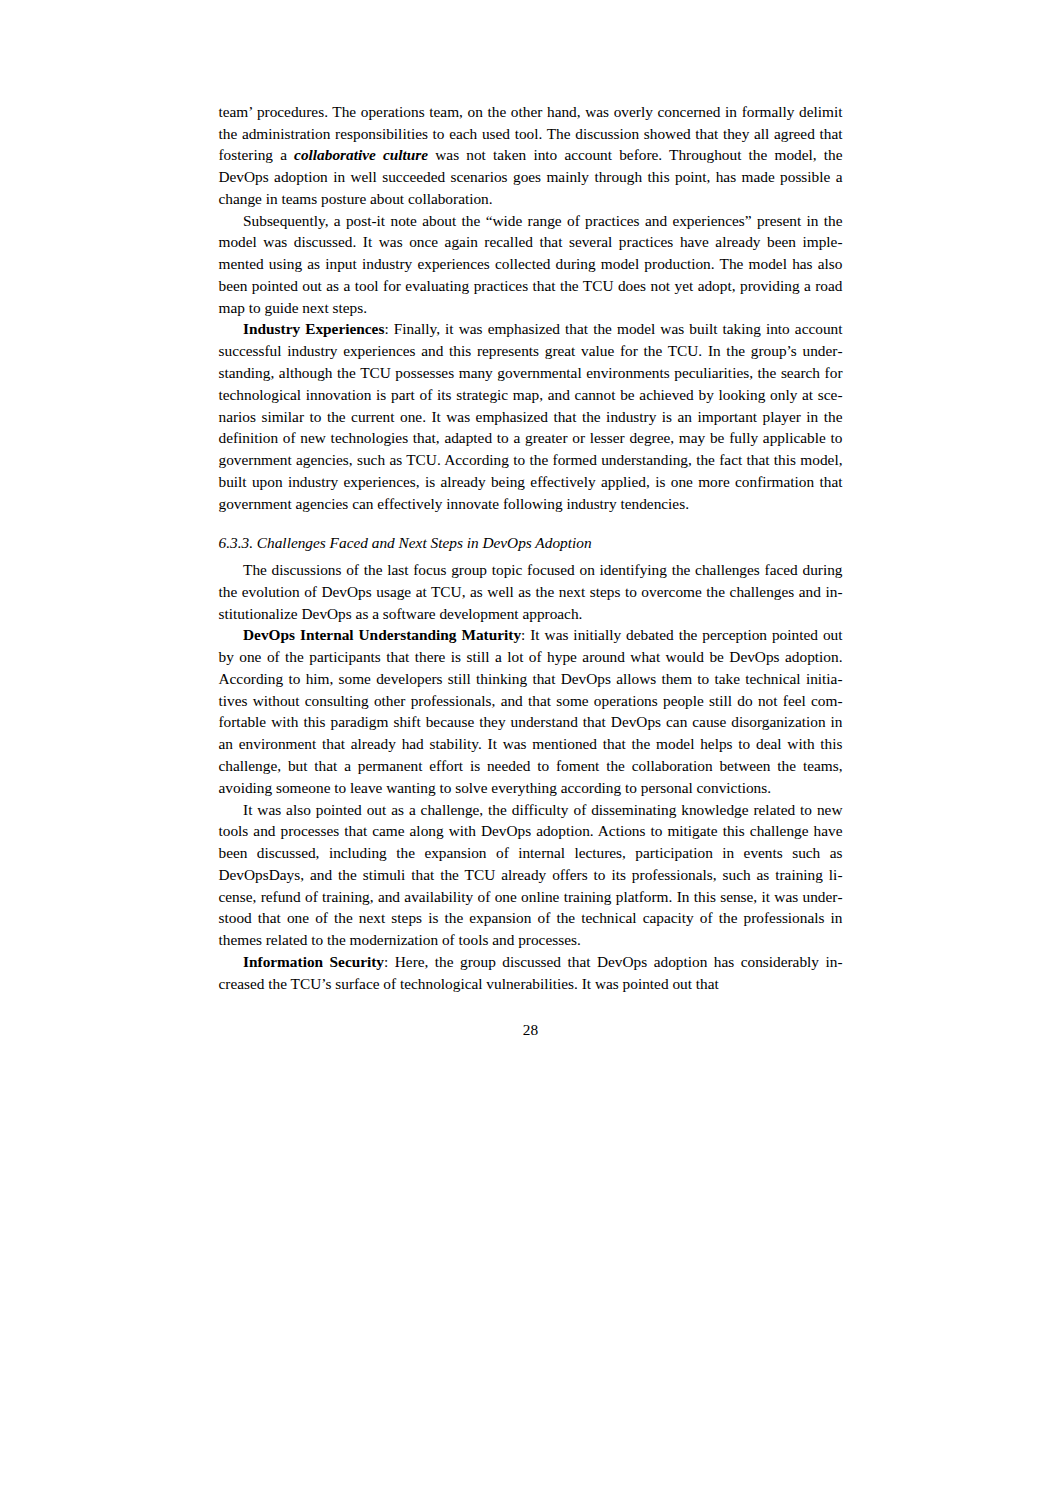team’ procedures. The operations team, on the other hand, was overly concerned in formally delimit the administration responsibilities to each used tool. The discussion showed that they all agreed that fostering a collaborative culture was not taken into account before. Throughout the model, the DevOps adoption in well succeeded scenarios goes mainly through this point, has made possible a change in teams posture about collaboration.
Subsequently, a post-it note about the “wide range of practices and experiences” present in the model was discussed. It was once again recalled that several practices have already been implemented using as input industry experiences collected during model production. The model has also been pointed out as a tool for evaluating practices that the TCU does not yet adopt, providing a road map to guide next steps.
Industry Experiences: Finally, it was emphasized that the model was built taking into account successful industry experiences and this represents great value for the TCU. In the group’s understanding, although the TCU possesses many governmental environments peculiarities, the search for technological innovation is part of its strategic map, and cannot be achieved by looking only at scenarios similar to the current one. It was emphasized that the industry is an important player in the definition of new technologies that, adapted to a greater or lesser degree, may be fully applicable to government agencies, such as TCU. According to the formed understanding, the fact that this model, built upon industry experiences, is already being effectively applied, is one more confirmation that government agencies can effectively innovate following industry tendencies.
6.3.3. Challenges Faced and Next Steps in DevOps Adoption
The discussions of the last focus group topic focused on identifying the challenges faced during the evolution of DevOps usage at TCU, as well as the next steps to overcome the challenges and institutionalize DevOps as a software development approach.
DevOps Internal Understanding Maturity: It was initially debated the perception pointed out by one of the participants that there is still a lot of hype around what would be DevOps adoption. According to him, some developers still thinking that DevOps allows them to take technical initiatives without consulting other professionals, and that some operations people still do not feel comfortable with this paradigm shift because they understand that DevOps can cause disorganization in an environment that already had stability. It was mentioned that the model helps to deal with this challenge, but that a permanent effort is needed to foment the collaboration between the teams, avoiding someone to leave wanting to solve everything according to personal convictions.
It was also pointed out as a challenge, the difficulty of disseminating knowledge related to new tools and processes that came along with DevOps adoption. Actions to mitigate this challenge have been discussed, including the expansion of internal lectures, participation in events such as DevOpsDays, and the stimuli that the TCU already offers to its professionals, such as training license, refund of training, and availability of one online training platform. In this sense, it was understood that one of the next steps is the expansion of the technical capacity of the professionals in themes related to the modernization of tools and processes.
Information Security: Here, the group discussed that DevOps adoption has considerably increased the TCU’s surface of technological vulnerabilities. It was pointed out that
28